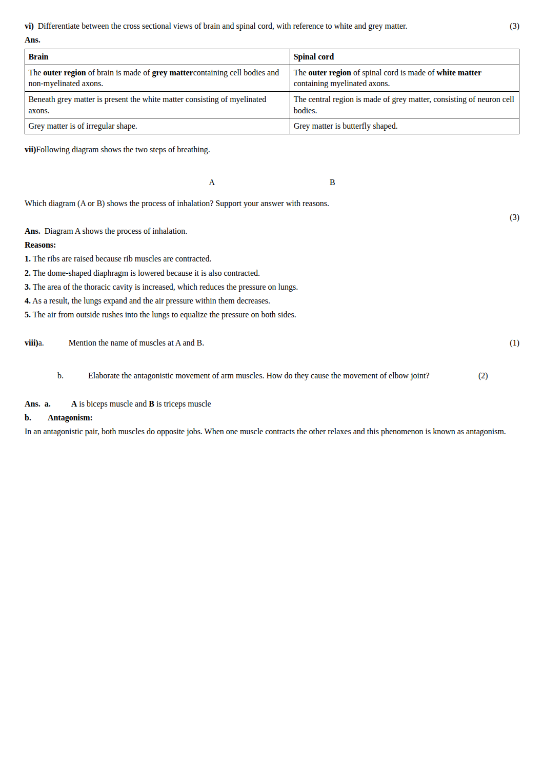vi) Differentiate between the cross sectional views of brain and spinal cord, with reference to white and grey matter. (3)
Ans.
| Brain | Spinal cord |
| --- | --- |
| The outer region of brain is made of grey matter containing cell bodies and non-myelinated axons. | The outer region of spinal cord is made of white matter containing myelinated axons. |
| Beneath grey matter is present the white matter consisting of myelinated axons. | The central region is made of grey matter, consisting of neuron cell bodies. |
| Grey matter is of irregular shape. | Grey matter is butterfly shaped. |
vii) Following diagram shows the two steps of breathing.
A B
Which diagram (A or B) shows the process of inhalation? Support your answer with reasons.
(3)
Ans. Diagram A shows the process of inhalation.
Reasons:
1. The ribs are raised because rib muscles are contracted.
2. The dome-shaped diaphragm is lowered because it is also contracted.
3. The area of the thoracic cavity is increased, which reduces the pressure on lungs.
4. As a result, the lungs expand and the air pressure within them decreases.
5. The air from outside rushes into the lungs to equalize the pressure on both sides.
viii) a. Mention the name of muscles at A and B. (1)
b. Elaborate the antagonistic movement of arm muscles. How do they cause the movement of elbow joint? (2)
Ans. a. A is biceps muscle and B is triceps muscle
b. Antagonism:
In an antagonistic pair, both muscles do opposite jobs. When one muscle contracts the other relaxes and this phenomenon is known as antagonism.